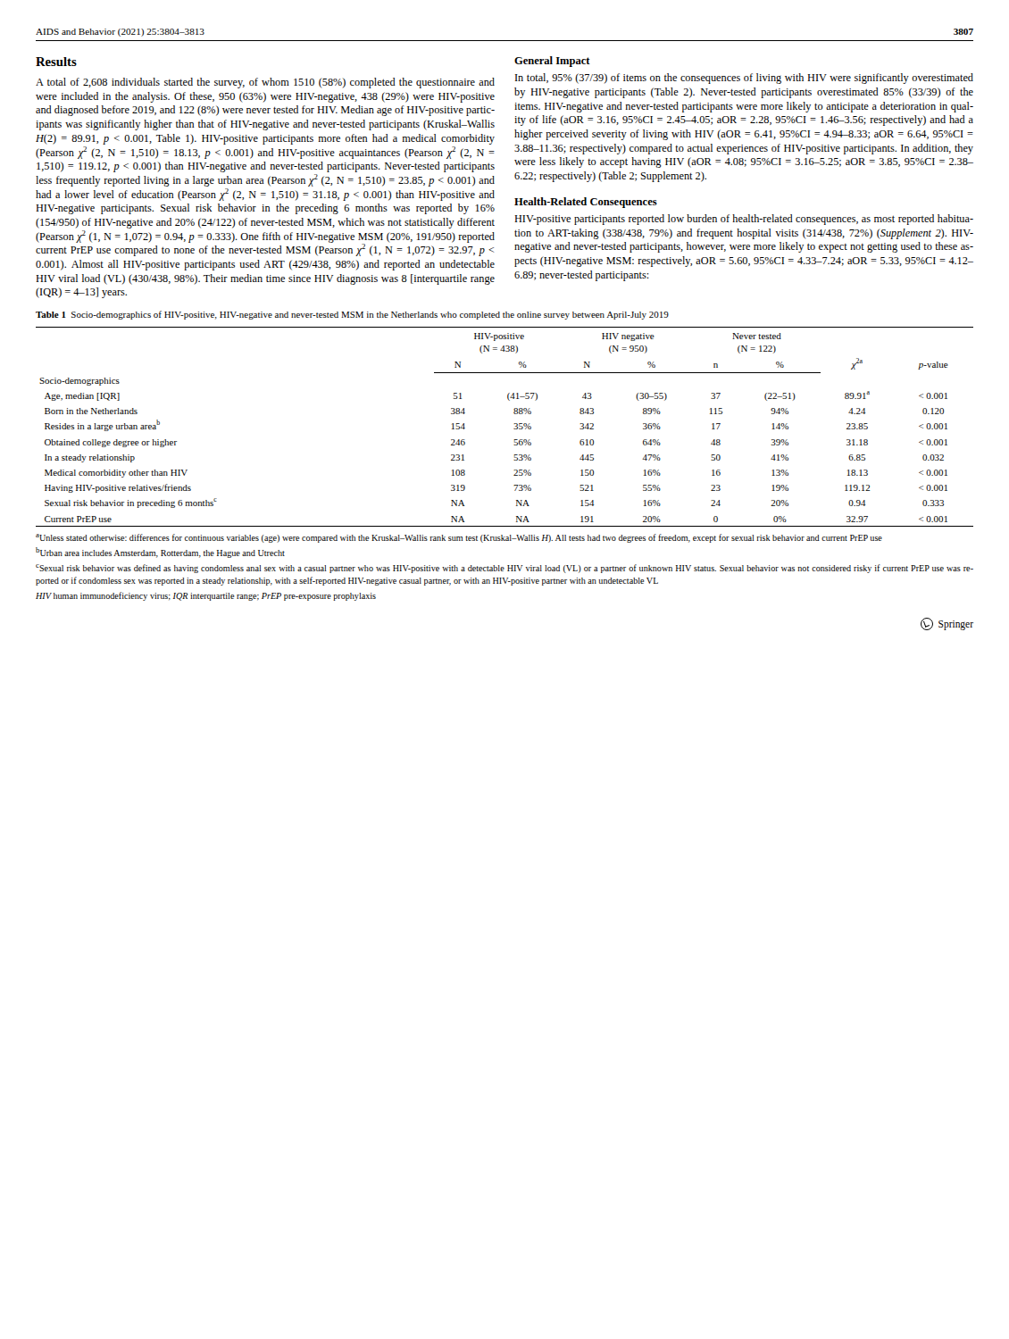AIDS and Behavior (2021) 25:3804–3813 3807
Results
A total of 2,608 individuals started the survey, of whom 1510 (58%) completed the questionnaire and were included in the analysis. Of these, 950 (63%) were HIV-negative, 438 (29%) were HIV-positive and diagnosed before 2019, and 122 (8%) were never tested for HIV. Median age of HIV-positive participants was significantly higher than that of HIV-negative and never-tested participants (Kruskal–Wallis H(2) = 89.91, p < 0.001, Table 1). HIV-positive participants more often had a medical comorbidity (Pearson χ2 (2, N = 1,510) = 18.13, p < 0.001) and HIV-positive acquaintances (Pearson χ2 (2, N = 1,510) = 119.12, p < 0.001) than HIV-negative and never-tested participants. Never-tested participants less frequently reported living in a large urban area (Pearson χ2 (2, N = 1,510) = 23.85, p < 0.001) and had a lower level of education (Pearson χ2 (2, N = 1,510) = 31.18, p < 0.001) than HIV-positive and HIV-negative participants. Sexual risk behavior in the preceding 6 months was reported by 16% (154/950) of HIV-negative and 20% (24/122) of never-tested MSM, which was not statistically different (Pearson χ2 (1, N = 1,072) = 0.94, p = 0.333). One fifth of HIV-negative MSM (20%, 191/950) reported current PrEP use compared to none of the never-tested MSM (Pearson χ2 (1, N = 1,072) = 32.97, p < 0.001). Almost all HIV-positive participants used ART (429/438, 98%) and reported an undetectable HIV viral load (VL) (430/438, 98%). Their median time since HIV diagnosis was 8 [interquartile range (IQR) = 4–13] years.
General Impact
In total, 95% (37/39) of items on the consequences of living with HIV were significantly overestimated by HIV-negative participants (Table 2). Never-tested participants overestimated 85% (33/39) of the items. HIV-negative and never-tested participants were more likely to anticipate a deterioration in quality of life (aOR = 3.16, 95%CI = 2.45–4.05; aOR = 2.28, 95%CI = 1.46–3.56; respectively) and had a higher perceived severity of living with HIV (aOR = 6.41, 95%CI = 4.94–8.33; aOR = 6.64, 95%CI = 3.88–11.36; respectively) compared to actual experiences of HIV-positive participants. In addition, they were less likely to accept having HIV (aOR = 4.08; 95%CI = 3.16–5.25; aOR = 3.85, 95%CI = 2.38–6.22; respectively) (Table 2; Supplement 2).
Health-Related Consequences
HIV-positive participants reported low burden of health-related consequences, as most reported habituation to ART-taking (338/438, 79%) and frequent hospital visits (314/438, 72%) (Supplement 2). HIV-negative and never-tested participants, however, were more likely to expect not getting used to these aspects (HIV-negative MSM: respectively, aOR = 5.60, 95%CI = 4.33–7.24; aOR = 5.33, 95%CI = 4.12–6.89; never-tested participants:
Table 1 Socio-demographics of HIV-positive, HIV-negative and never-tested MSM in the Netherlands who completed the online survey between April-July 2019
| | HIV-positive (N = 438) | HIV negative (N = 950) | Never tested (N = 122) | χ 2a | p -value |
| --- | --- | --- | --- | --- | --- |
| N | % | N | % | n | % |
| Socio-demographics | | | | | | | | |
| Age, median [IQR] | 51 | (41–57) | 43 | (30–55) | 37 | (22–51) | 89.91 a | < 0.001 |
| Born in the Netherlands | 384 | 88% | 843 | 89% | 115 | 94% | 4.24 | 0.120 |
| Resides in a large urban area b | 154 | 35% | 342 | 36% | 17 | 14% | 23.85 | < 0.001 |
| Obtained college degree or higher | 246 | 56% | 610 | 64% | 48 | 39% | 31.18 | < 0.001 |
| In a steady relationship | 231 | 53% | 445 | 47% | 50 | 41% | 6.85 | 0.032 |
| Medical comorbidity other than HIV | 108 | 25% | 150 | 16% | 16 | 13% | 18.13 | < 0.001 |
| Having HIV-positive relatives/friends | 319 | 73% | 521 | 55% | 23 | 19% | 119.12 | < 0.001 |
| Sexual risk behavior in preceding 6 months c | NA | NA | 154 | 16% | 24 | 20% | 0.94 | 0.333 |
| Current PrEP use | NA | NA | 191 | 20% | 0 | 0% | 32.97 | < 0.001 |
aUnless stated otherwise: differences for continuous variables (age) were compared with the Kruskal–Wallis rank sum test (Kruskal–Wallis H). All tests had two degrees of freedom, except for sexual risk behavior and current PrEP use
bUrban area includes Amsterdam, Rotterdam, the Hague and Utrecht
cSexual risk behavior was defined as having condomless anal sex with a casual partner who was HIV-positive with a detectable HIV viral load (VL) or a partner of unknown HIV status. Sexual behavior was not considered risky if current PrEP use was reported or if condomless sex was reported in a steady relationship, with a self-reported HIV-negative casual partner, or with an HIV-positive partner with an undetectable VL
HIV human immunodeficiency virus; IQR interquartile range; PrEP pre-exposure prophylaxis
Springer